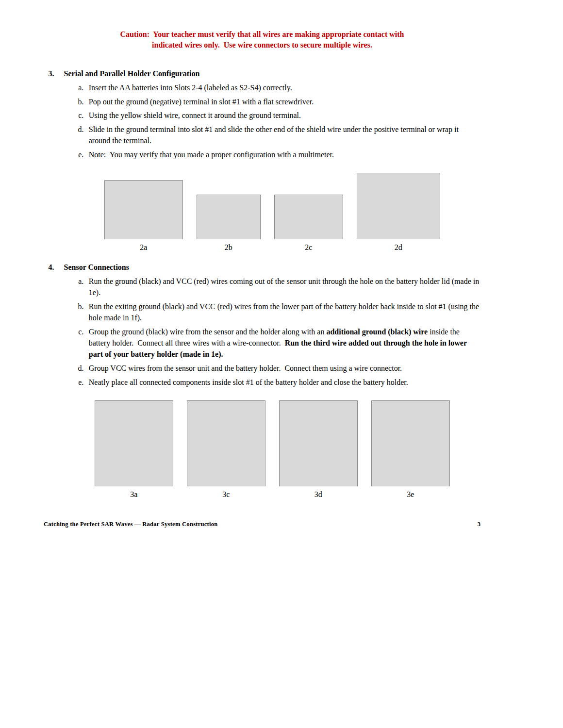Caution: Your teacher must verify that all wires are making appropriate contact with indicated wires only. Use wire connectors to secure multiple wires.
3. Serial and Parallel Holder Configuration
Insert the AA batteries into Slots 2-4 (labeled as S2-S4) correctly.
Pop out the ground (negative) terminal in slot #1 with a flat screwdriver.
Using the yellow shield wire, connect it around the ground terminal.
Slide in the ground terminal into slot #1 and slide the other end of the shield wire under the positive terminal or wrap it around the terminal.
Note: You may verify that you made a proper configuration with a multimeter.
2a
2b
2c
2d
4. Sensor Connections
Run the ground (black) and VCC (red) wires coming out of the sensor unit through the hole on the battery holder lid (made in 1e).
Run the exiting ground (black) and VCC (red) wires from the lower part of the battery holder back inside to slot #1 (using the hole made in 1f).
Group the ground (black) wire from the sensor and the holder along with an additional ground (black) wire inside the battery holder. Connect all three wires with a wire-connector. Run the third wire added out through the hole in lower part of your battery holder (made in 1e).
Group VCC wires from the sensor unit and the battery holder. Connect them using a wire connector.
Neatly place all connected components inside slot #1 of the battery holder and close the battery holder.
3a
3c
3d
3e
Catching the Perfect SAR Waves — Radar System Construction 3